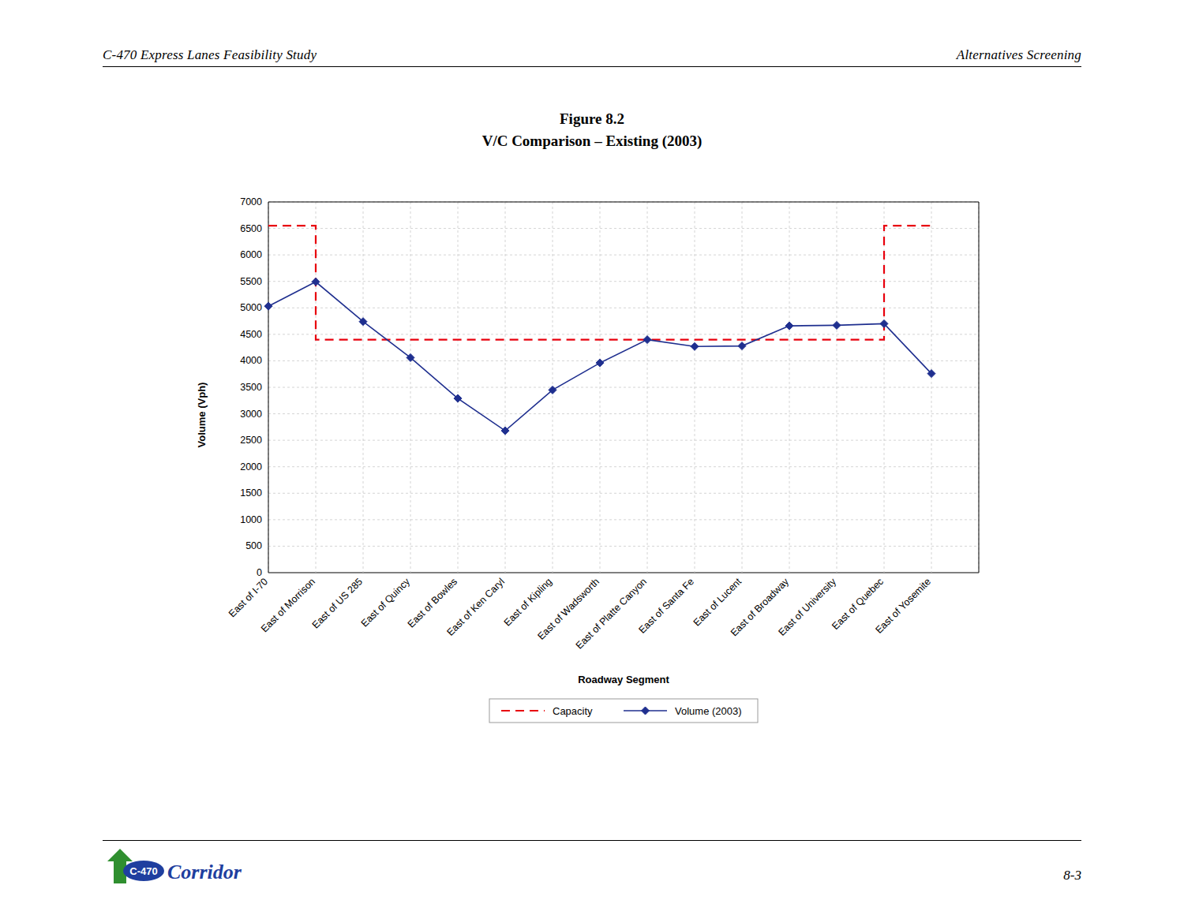C-470 Express Lanes Feasibility Study
Alternatives Screening
Figure 8.2
V/C Comparison – Existing (2003)
0 500 1000 1500 2000 2500 3000 3500 4000 4500 5000 5500 6000 6500 7000 Volume (Vph) East of I-70 East of Morrison East of US 285 East of Quincy East of Bowles East of Ken Caryl East of Kipling East of Wadsworth East of Platte Canyon East of Santa Fe East of Lucent East of Broadway East of University East of Quebec East of Yosemite Roadway Segment Capacity Volume (2003)
C-470 Corridor
8-3